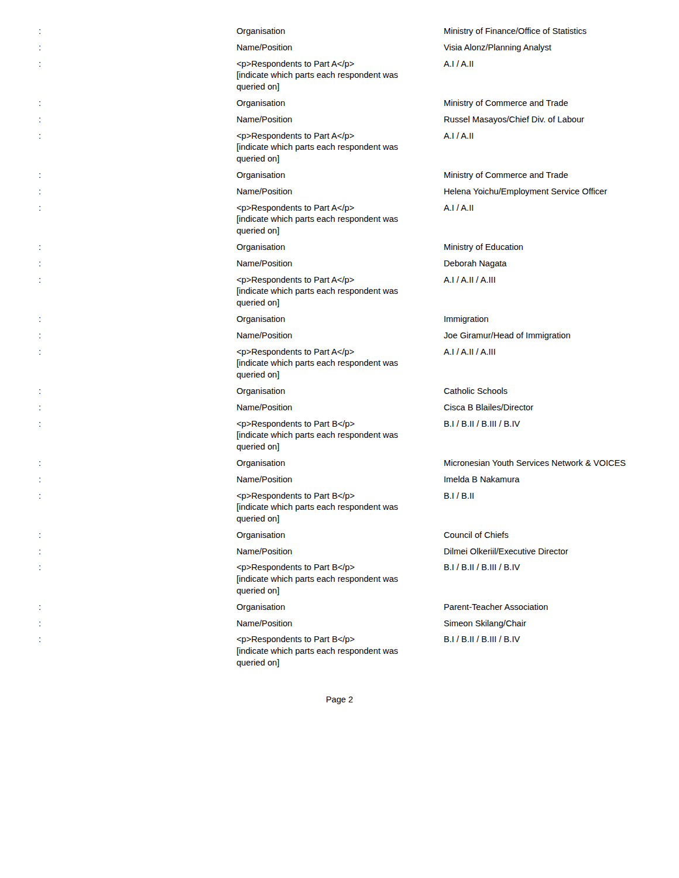| : | Organisation | Ministry of Finance/Office of Statistics |
| : | Name/Position | Visia Alonz/Planning Analyst |
| : | <p>Respondents to Part A</p> [indicate which parts each respondent was queried on] | A.I / A.II |
| : | Organisation | Ministry of Commerce and Trade |
| : | Name/Position | Russel Masayos/Chief Div. of Labour |
| : | <p>Respondents to Part A</p> [indicate which parts each respondent was queried on] | A.I / A.II |
| : | Organisation | Ministry of Commerce and Trade |
| : | Name/Position | Helena Yoichu/Employment Service Officer |
| : | <p>Respondents to Part A</p> [indicate which parts each respondent was queried on] | A.I / A.II |
| : | Organisation | Ministry of Education |
| : | Name/Position | Deborah Nagata |
| : | <p>Respondents to Part A</p> [indicate which parts each respondent was queried on] | A.I / A.II / A.III |
| : | Organisation | Immigration |
| : | Name/Position | Joe Giramur/Head of Immigration |
| : | <p>Respondents to Part A</p> [indicate which parts each respondent was queried on] | A.I / A.II / A.III |
| : | Organisation | Catholic Schools |
| : | Name/Position | Cisca B Blailes/Director |
| : | <p>Respondents to Part B</p> [indicate which parts each respondent was queried on] | B.I / B.II / B.III / B.IV |
| : | Organisation | Micronesian Youth Services Network & VOICES |
| : | Name/Position | Imelda B Nakamura |
| : | <p>Respondents to Part B</p> [indicate which parts each respondent was queried on] | B.I / B.II |
| : | Organisation | Council of Chiefs |
| : | Name/Position | Dilmei Olkeriil/Executive Director |
| : | <p>Respondents to Part B</p> [indicate which parts each respondent was queried on] | B.I / B.II / B.III / B.IV |
| : | Organisation | Parent-Teacher Association |
| : | Name/Position | Simeon Skilang/Chair |
| : | <p>Respondents to Part B</p> [indicate which parts each respondent was queried on] | B.I / B.II / B.III / B.IV |
Page 2